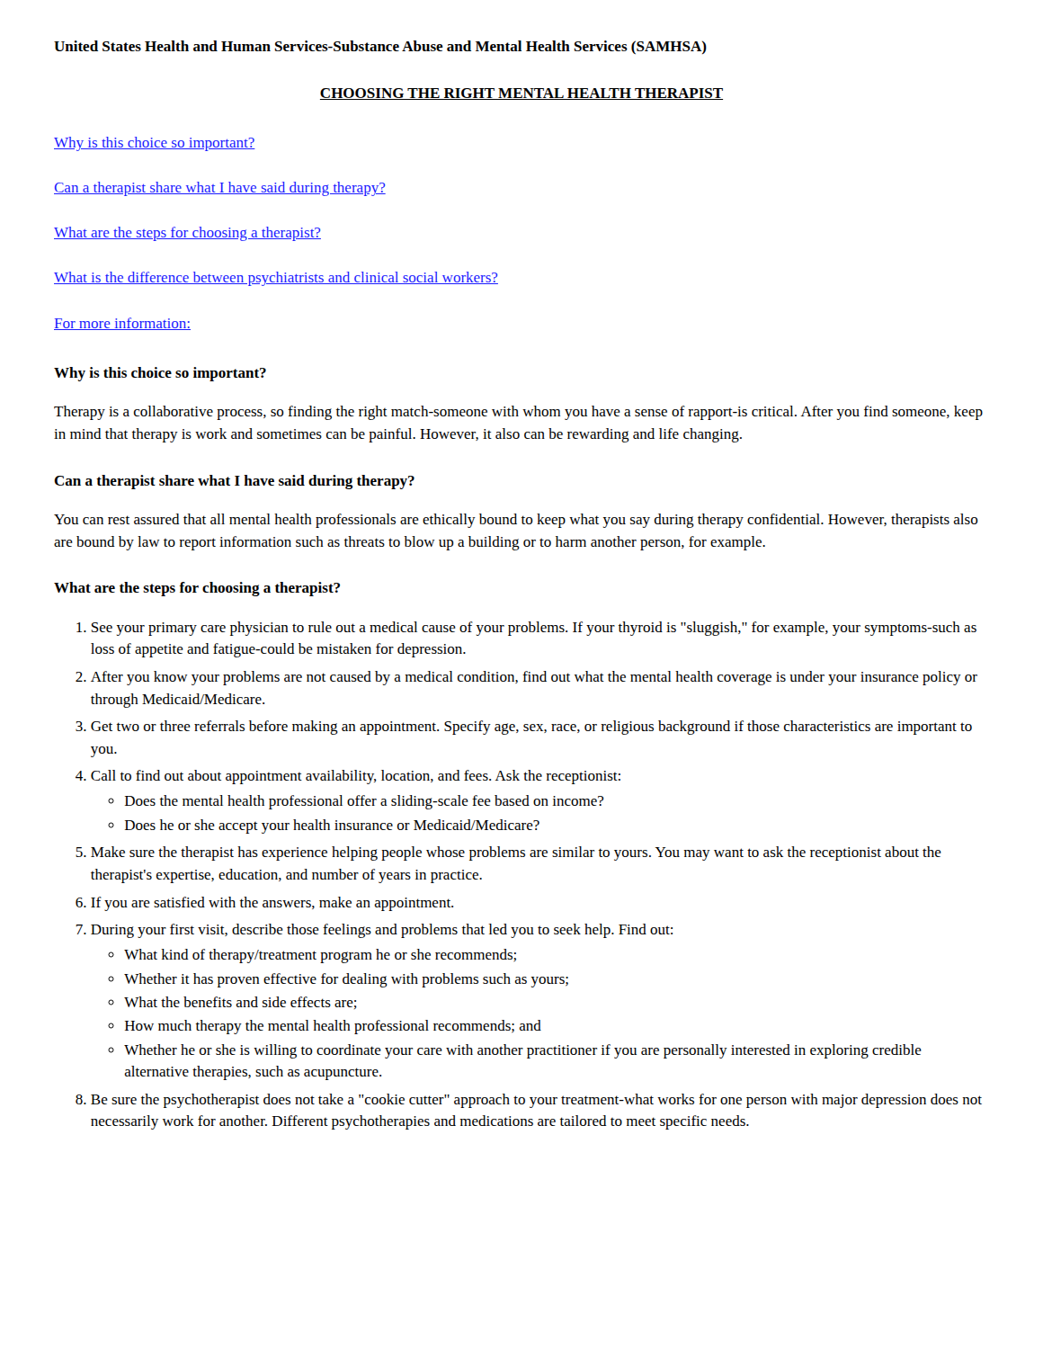United States Health and Human Services-Substance Abuse and Mental Health Services (SAMHSA)
CHOOSING THE RIGHT MENTAL HEALTH THERAPIST
Why is this choice so important?
Can a therapist share what I have said during therapy?
What are the steps for choosing a therapist?
What is the difference between psychiatrists and clinical social workers?
For more information:
Why is this choice so important?
Therapy is a collaborative process, so finding the right match-someone with whom you have a sense of rapport-is critical. After you find someone, keep in mind that therapy is work and sometimes can be painful. However, it also can be rewarding and life changing.
Can a therapist share what I have said during therapy?
You can rest assured that all mental health professionals are ethically bound to keep what you say during therapy confidential. However, therapists also are bound by law to report information such as threats to blow up a building or to harm another person, for example.
What are the steps for choosing a therapist?
See your primary care physician to rule out a medical cause of your problems. If your thyroid is "sluggish," for example, your symptoms-such as loss of appetite and fatigue-could be mistaken for depression.
After you know your problems are not caused by a medical condition, find out what the mental health coverage is under your insurance policy or through Medicaid/Medicare.
Get two or three referrals before making an appointment. Specify age, sex, race, or religious background if those characteristics are important to you.
Call to find out about appointment availability, location, and fees. Ask the receptionist:
Does the mental health professional offer a sliding-scale fee based on income?
Does he or she accept your health insurance or Medicaid/Medicare?
Make sure the therapist has experience helping people whose problems are similar to yours. You may want to ask the receptionist about the therapist's expertise, education, and number of years in practice.
If you are satisfied with the answers, make an appointment.
During your first visit, describe those feelings and problems that led you to seek help. Find out:
What kind of therapy/treatment program he or she recommends;
Whether it has proven effective for dealing with problems such as yours;
What the benefits and side effects are;
How much therapy the mental health professional recommends; and
Whether he or she is willing to coordinate your care with another practitioner if you are personally interested in exploring credible alternative therapies, such as acupuncture.
Be sure the psychotherapist does not take a "cookie cutter" approach to your treatment-what works for one person with major depression does not necessarily work for another. Different psychotherapies and medications are tailored to meet specific needs.